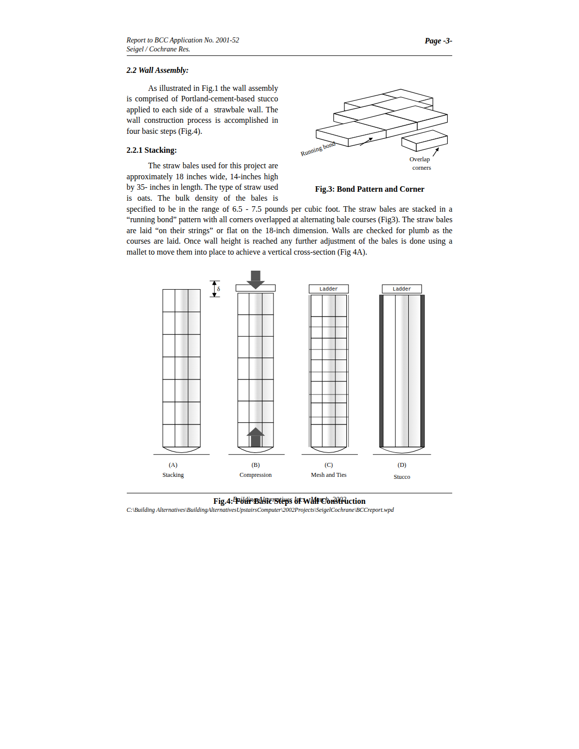Report to BCC Application No. 2001-52 Seigel / Cochrane Res.
Page -3-
2.2 Wall Assembly:
Running bond Overlap corners
Fig.3: Bond Pattern and Corner
As illustrated in Fig.1 the wall assembly is comprised of Portland-cement-based stucco applied to each side of a strawbale wall. The wall construction process is accomplished in four basic steps (Fig.4).
2.2.1 Stacking:
The straw bales used for this project are approximately 18 inches wide, 14-inches high by 35- inches in length. The type of straw used is oats. The bulk density of the bales is specified to be in the range of 6.5 - 7.5 pounds per cubic foot. The straw bales are stacked in a “running bond” pattern with all corners overlapped at alternating bale courses (Fig3). The straw bales are laid “on their strings” or flat on the 18-inch dimension. Walls are checked for plumb as the courses are laid. Once wall height is reached any further adjustment of the bales is done using a mallet to move them into place to achieve a vertical cross-section (Fig 4A).
δ (A) Stacking (B) Compression Ladder (C) Mesh and Ties Ladder (D) Stucco
Fig.4: Four Basic Steps of Wall Construction
Building Alternatives Inc. - March, 2002
C:\Building Alternatives\BuildingAlternativesUpstairsComputer\2002Projects\SeigelCochrane\BCCreport.wpd